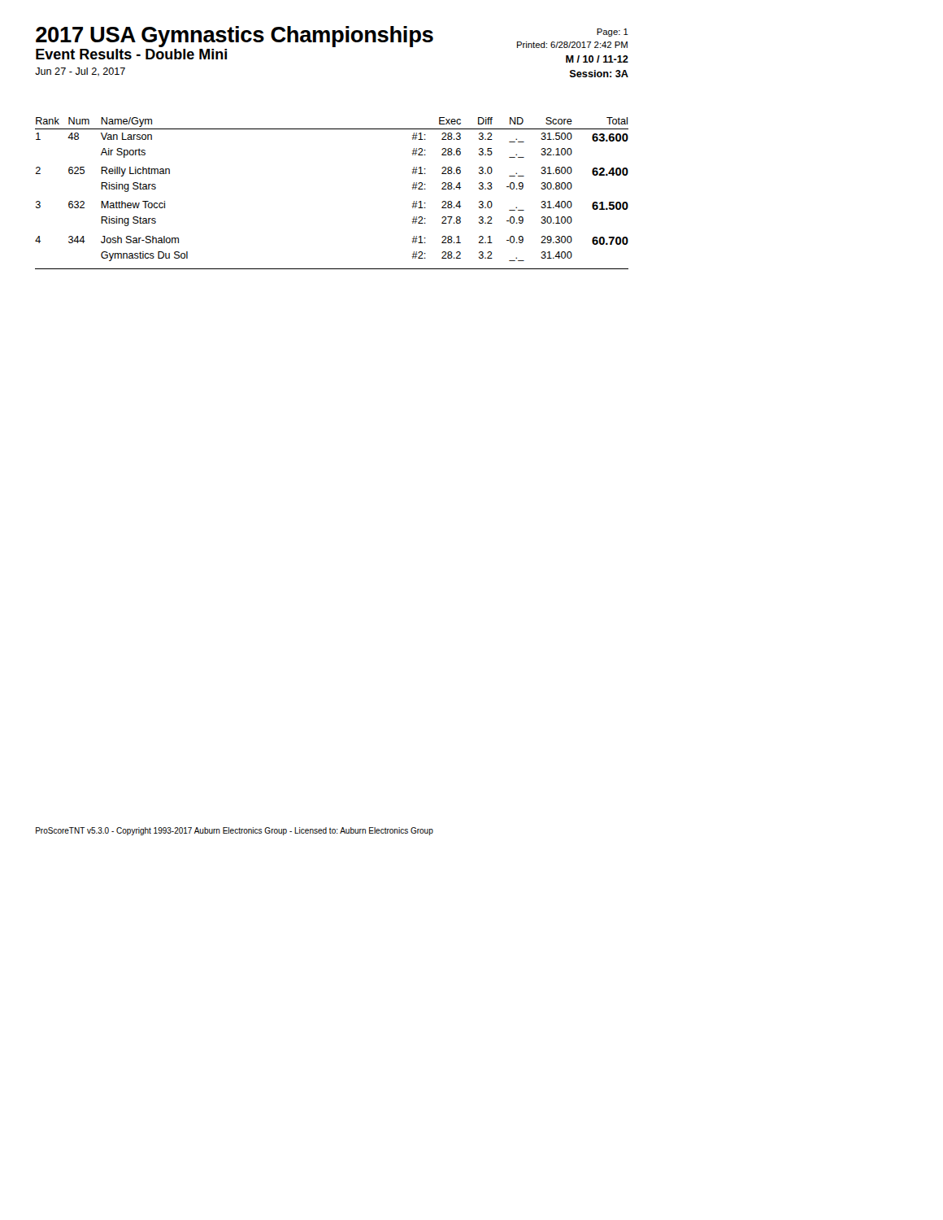2017 USA Gymnastics Championships
Event Results - Double Mini
Jun 27 - Jul 2, 2017
Page: 1
Printed: 6/28/2017 2:42 PM
M / 10 / 11-12
Session: 3A
| Rank | Num | Name/Gym | | Exec | Diff | ND | Score | Total |
| --- | --- | --- | --- | --- | --- | --- | --- | --- |
| 1 | 48 | Van Larson | #1: | 28.3 | 3.2 | _._ | 31.500 | 63.600 |
| | | Air Sports | #2: | 28.6 | 3.5 | _._ | 32.100 |
| 2 | 625 | Reilly Lichtman | #1: | 28.6 | 3.0 | _._ | 31.600 | 62.400 |
| | | Rising Stars | #2: | 28.4 | 3.3 | -0.9 | 30.800 |
| 3 | 632 | Matthew Tocci | #1: | 28.4 | 3.0 | _._ | 31.400 | 61.500 |
| | | Rising Stars | #2: | 27.8 | 3.2 | -0.9 | 30.100 |
| 4 | 344 | Josh Sar-Shalom | #1: | 28.1 | 2.1 | -0.9 | 29.300 | 60.700 |
| | | Gymnastics Du Sol | #2: | 28.2 | 3.2 | _._ | 31.400 |
ProScoreTNT v5.3.0 - Copyright 1993-2017 Auburn Electronics Group - Licensed to: Auburn Electronics Group